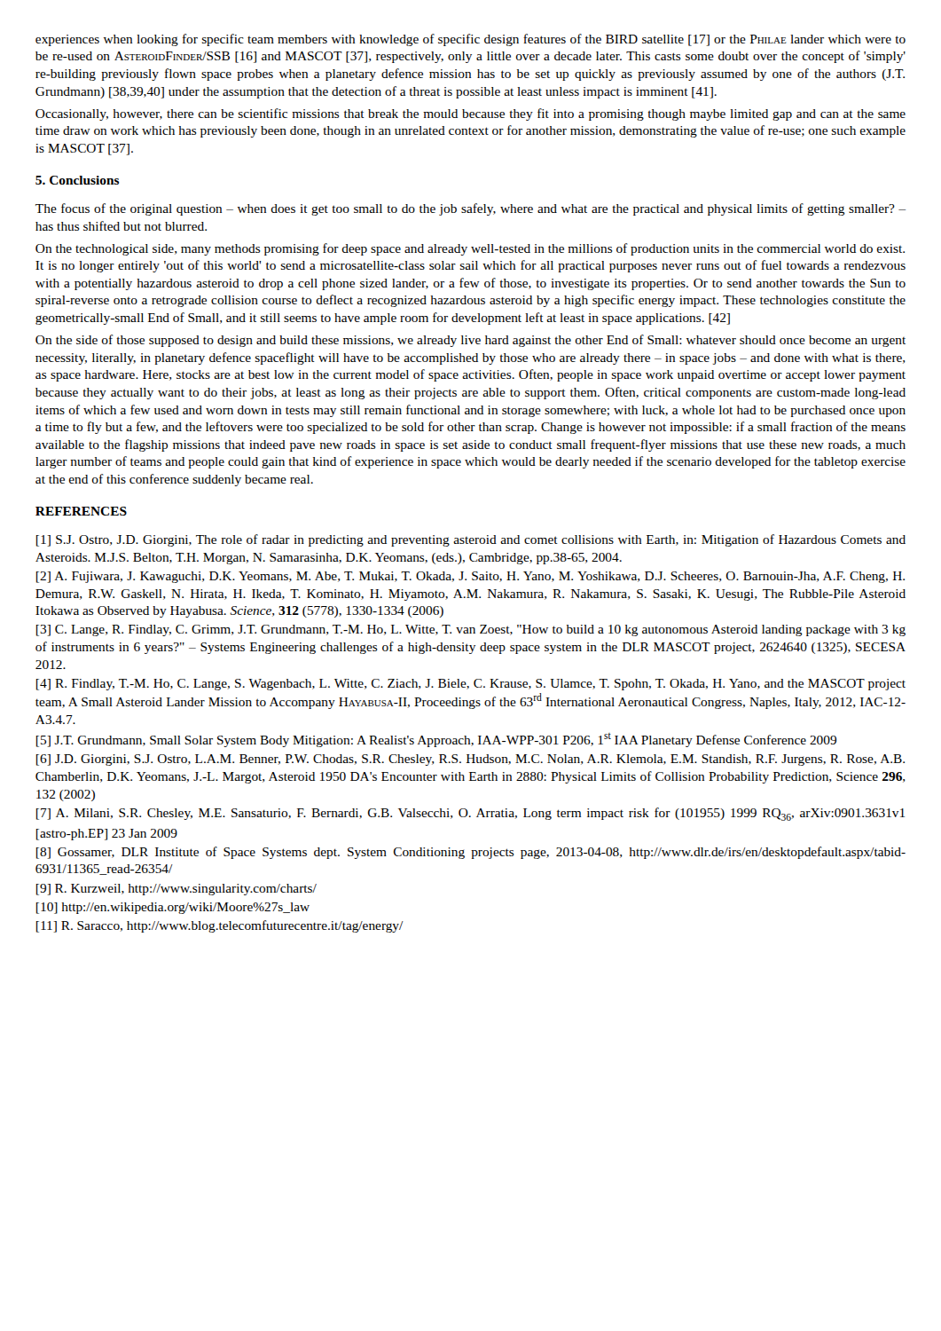experiences when looking for specific team members with knowledge of specific design features of the BIRD satellite [17] or the Philae lander which were to be re-used on AsteroidFinder/SSB [16] and MASCOT [37], respectively, only a little over a decade later. This casts some doubt over the concept of 'simply' re-building previously flown space probes when a planetary defence mission has to be set up quickly as previously assumed by one of the authors (J.T. Grundmann) [38,39,40] under the assumption that the detection of a threat is possible at least unless impact is imminent [41].
Occasionally, however, there can be scientific missions that break the mould because they fit into a promising though maybe limited gap and can at the same time draw on work which has previously been done, though in an unrelated context or for another mission, demonstrating the value of re-use; one such example is MASCOT [37].
5. Conclusions
The focus of the original question – when does it get too small to do the job safely, where and what are the practical and physical limits of getting smaller? – has thus shifted but not blurred.
On the technological side, many methods promising for deep space and already well-tested in the millions of production units in the commercial world do exist. It is no longer entirely 'out of this world' to send a microsatellite-class solar sail which for all practical purposes never runs out of fuel towards a rendezvous with a potentially hazardous asteroid to drop a cell phone sized lander, or a few of those, to investigate its properties. Or to send another towards the Sun to spiral-reverse onto a retrograde collision course to deflect a recognized hazardous asteroid by a high specific energy impact. These technologies constitute the geometrically-small End of Small, and it still seems to have ample room for development left at least in space applications. [42]
On the side of those supposed to design and build these missions, we already live hard against the other End of Small: whatever should once become an urgent necessity, literally, in planetary defence spaceflight will have to be accomplished by those who are already there – in space jobs – and done with what is there, as space hardware. Here, stocks are at best low in the current model of space activities. Often, people in space work unpaid overtime or accept lower payment because they actually want to do their jobs, at least as long as their projects are able to support them. Often, critical components are custom-made long-lead items of which a few used and worn down in tests may still remain functional and in storage somewhere; with luck, a whole lot had to be purchased once upon a time to fly but a few, and the leftovers were too specialized to be sold for other than scrap. Change is however not impossible: if a small fraction of the means available to the flagship missions that indeed pave new roads in space is set aside to conduct small frequent-flyer missions that use these new roads, a much larger number of teams and people could gain that kind of experience in space which would be dearly needed if the scenario developed for the tabletop exercise at the end of this conference suddenly became real.
REFERENCES
[1] S.J. Ostro, J.D. Giorgini, The role of radar in predicting and preventing asteroid and comet collisions with Earth, in: Mitigation of Hazardous Comets and Asteroids. M.J.S. Belton, T.H. Morgan, N. Samarasinha, D.K. Yeomans, (eds.), Cambridge, pp.38-65, 2004.
[2] A. Fujiwara, J. Kawaguchi, D.K. Yeomans, M. Abe, T. Mukai, T. Okada, J. Saito, H. Yano, M. Yoshikawa, D.J. Scheeres, O. Barnouin-Jha, A.F. Cheng, H. Demura, R.W. Gaskell, N. Hirata, H. Ikeda, T. Kominato, H. Miyamoto, A.M. Nakamura, R. Nakamura, S. Sasaki, K. Uesugi, The Rubble-Pile Asteroid Itokawa as Observed by Hayabusa. Science, 312 (5778), 1330-1334 (2006)
[3] C. Lange, R. Findlay, C. Grimm, J.T. Grundmann, T.-M. Ho, L. Witte, T. van Zoest, "How to build a 10 kg autonomous Asteroid landing package with 3 kg of instruments in 6 years?" – Systems Engineering challenges of a high-density deep space system in the DLR MASCOT project, 2624640 (1325), SECESA 2012.
[4] R. Findlay, T.-M. Ho, C. Lange, S. Wagenbach, L. Witte, C. Ziach, J. Biele, C. Krause, S. Ulamce, T. Spohn, T. Okada, H. Yano, and the MASCOT project team, A Small Asteroid Lander Mission to Accompany Hayabusa-II, Proceedings of the 63rd International Aeronautical Congress, Naples, Italy, 2012, IAC-12-A3.4.7.
[5] J.T. Grundmann, Small Solar System Body Mitigation: A Realist's Approach, IAA-WPP-301 P206, 1st IAA Planetary Defense Conference 2009
[6] J.D. Giorgini, S.J. Ostro, L.A.M. Benner, P.W. Chodas, S.R. Chesley, R.S. Hudson, M.C. Nolan, A.R. Klemola, E.M. Standish, R.F. Jurgens, R. Rose, A.B. Chamberlin, D.K. Yeomans, J.-L. Margot, Asteroid 1950 DA's Encounter with Earth in 2880: Physical Limits of Collision Probability Prediction, Science 296, 132 (2002)
[7] A. Milani, S.R. Chesley, M.E. Sansaturio, F. Bernardi, G.B. Valsecchi, O. Arratia, Long term impact risk for (101955) 1999 RQ36, arXiv:0901.3631v1 [astro-ph.EP] 23 Jan 2009
[8] Gossamer, DLR Institute of Space Systems dept. System Conditioning projects page, 2013-04-08, http://www.dlr.de/irs/en/desktopdefault.aspx/tabid-6931/11365_read-26354/
[9] R. Kurzweil, http://www.singularity.com/charts/
[10] http://en.wikipedia.org/wiki/Moore%27s_law
[11] R. Saracco, http://www.blog.telecomfuturecentre.it/tag/energy/